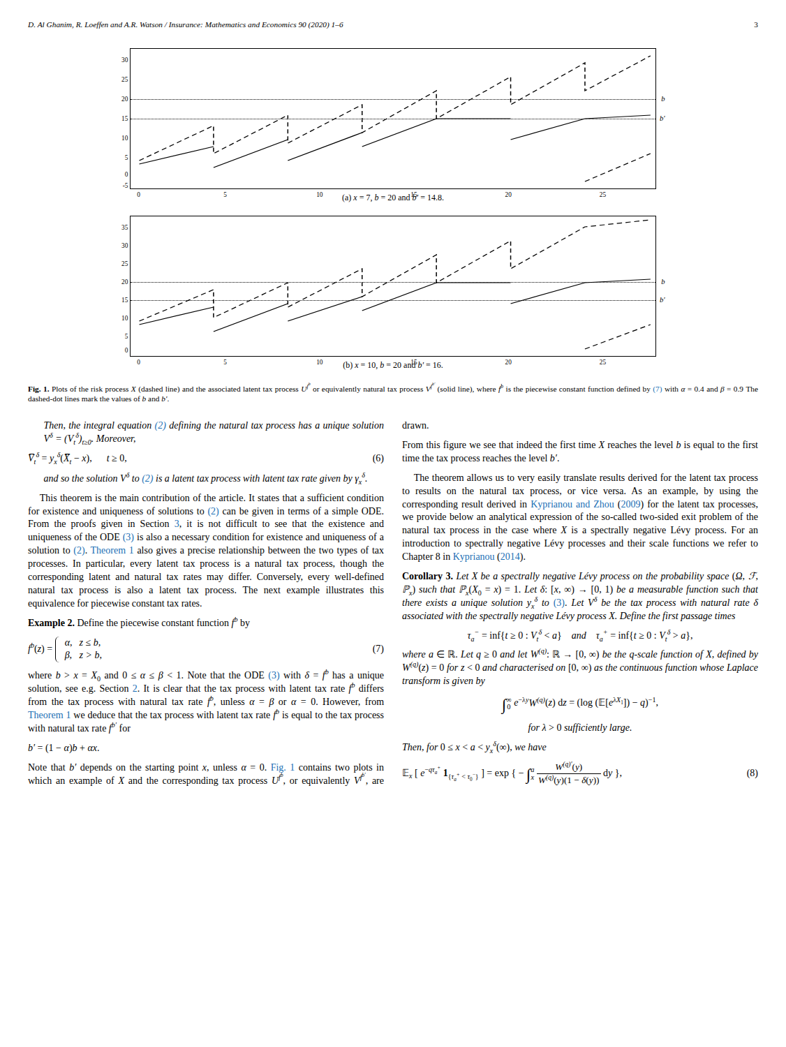D. Al Ghanim, R. Loeffen and A.R. Watson / Insurance: Mathematics and Economics 90 (2020) 1–6
3
30 25 20 15 10 5 0 -5
b
b′
0 5 10 15 20 25
(a) x = 7, b = 20 and b′ = 14.8.
35 30 25 20 15 10 5 0
b
b′
0 5 10 15 20 25
(b) x = 10, b = 20 and b′ = 16.
Fig. 1. Plots of the risk process X (dashed line) and the associated latent tax process Ufb or equivalently natural tax process Vfb′ (solid line), where fb is the piecewise constant function defined by (7) with α = 0.4 and β = 0.9 The dashed-dot lines mark the values of b and b′.
Then, the integral equation (2) defining the natural tax process has a unique solution Vδ = (Vtδ)t≥0. Moreover,
V̅tδ = yxδ(X̅t − x), t ≥ 0,
(6)
and so the solution Vδ to (2) is a latent tax process with latent tax rate given by γxδ.
This theorem is the main contribution of the article. It states that a sufficient condition for existence and uniqueness of solutions to (2) can be given in terms of a simple ODE. From the proofs given in Section 3, it is not difficult to see that the existence and uniqueness of the ODE (3) is also a necessary condition for existence and uniqueness of a solution to (2). Theorem 1 also gives a precise relationship between the two types of tax processes. In particular, every latent tax process is a natural tax process, though the corresponding latent and natural tax rates may differ. Conversely, every well-defined natural tax process is also a latent tax process. The next example illustrates this equivalence for piecewise constant tax rates.
Example 2. Define the piecewise constant function fb by
fb(z) =
| α, | z ≤ b , |
| β, | z > b , |
(7)
where b > x = X0 and 0 ≤ α ≤ β < 1. Note that the ODE (3) with δ = fb has a unique solution, see e.g. Section 2. It is clear that the tax process with latent tax rate fb differs from the tax process with natural tax rate fb, unless α = β or α = 0. However, from Theorem 1 we deduce that the tax process with latent tax rate fb is equal to the tax process with natural tax rate fb′ for
b′ = (1 − α)b + αx.
Note that b′ depends on the starting point x, unless α = 0. Fig. 1 contains two plots in which an example of X and the corresponding tax process Ufb, or equivalently Vfb′, are drawn.
From this figure we see that indeed the first time X reaches the level b is equal to the first time the tax process reaches the level b′.
The theorem allows us to very easily translate results derived for the latent tax process to results on the natural tax process, or vice versa. As an example, by using the corresponding result derived in Kyprianou and Zhou (2009) for the latent tax processes, we provide below an analytical expression of the so-called two-sided exit problem of the natural tax process in the case where X is a spectrally negative Lévy process. For an introduction to spectrally negative Lévy processes and their scale functions we refer to Chapter 8 in Kyprianou (2014).
Corollary 3. Let X be a spectrally negative Lévy process on the probability space (Ω, ℱ, ℙx) such that ℙx(X0 = x) = 1. Let δ: [x, ∞) → [0, 1) be a measurable function such that there exists a unique solution yxδ to (3). Let Vδ be the tax process with natural rate δ associated with the spectrally negative Lévy process X. Define the first passage times
τa− = inf{t ≥ 0 : Vtδ < a} and τa+ = inf{t ≥ 0 : Vtδ > a},
where a ∈ ℝ. Let q ≥ 0 and let W(q): ℝ → [0, ∞) be the q-scale function of X, defined by W(q)(z) = 0 for z < 0 and characterised on [0, ∞) as the continuous function whose Laplace transform is given by
∫∞0 e−λyW(q)(z) dz = (log (𝔼[eλX1]) − q)−1,
for λ > 0 sufficiently large.
Then, for 0 ≤ x < a < yxδ(∞), we have
𝔼x [ e−qτa+ 1{τa+ < τ0−} ] = exp { − ∫ax W(q)′(y) W(q)(y)(1 − δ(y)) dy },
(8)